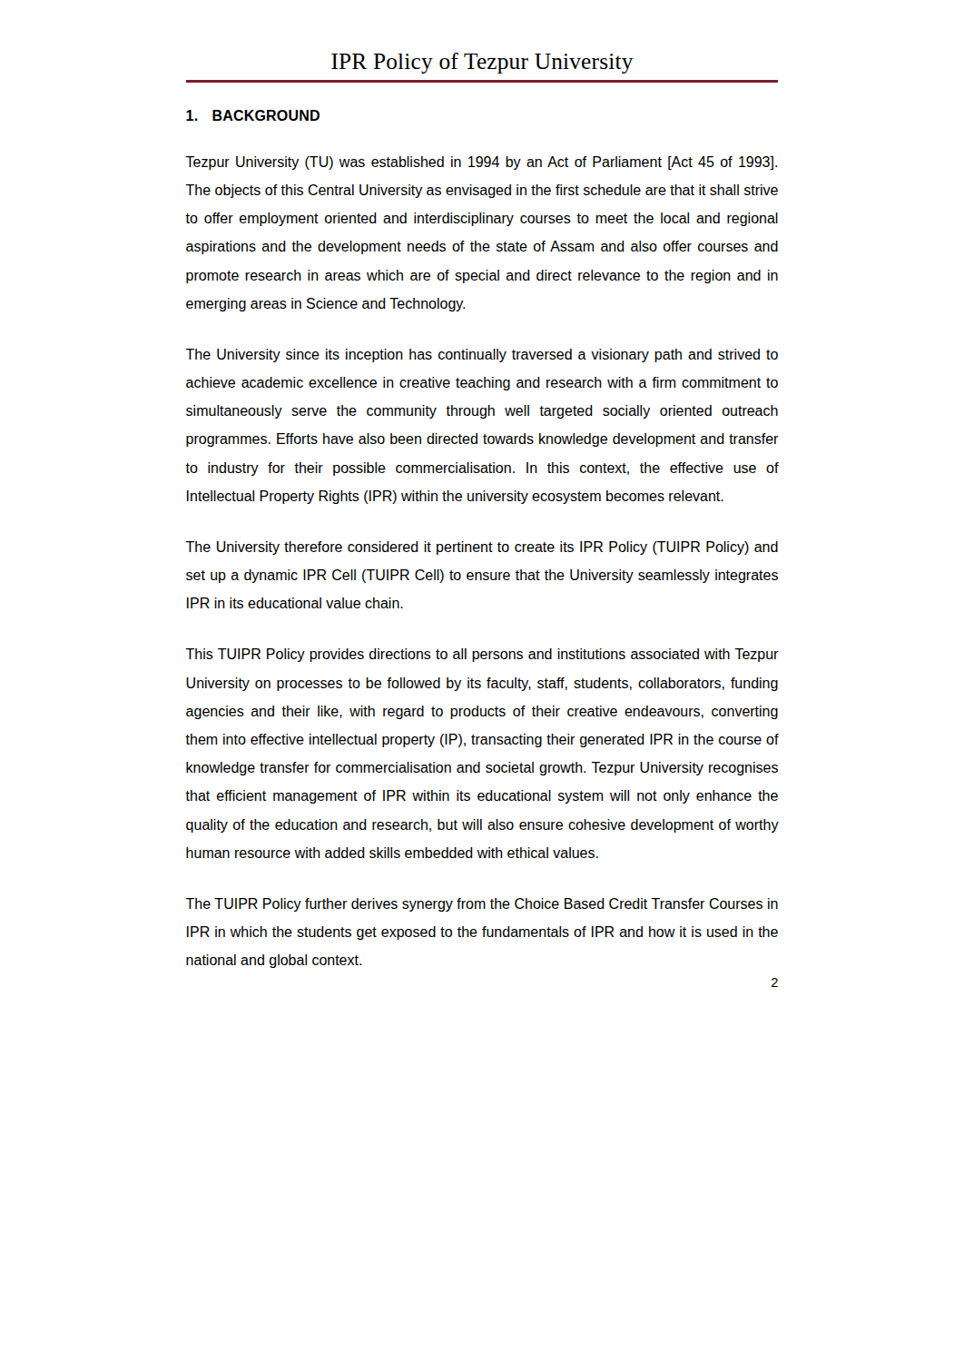IPR Policy of Tezpur University
1. BACKGROUND
Tezpur University (TU) was established in 1994 by an Act of Parliament [Act 45 of 1993]. The objects of this Central University as envisaged in the first schedule are that it shall strive to offer employment oriented and interdisciplinary courses to meet the local and regional aspirations and the development needs of the state of Assam and also offer courses and promote research in areas which are of special and direct relevance to the region and in emerging areas in Science and Technology.
The University since its inception has continually traversed a visionary path and strived to achieve academic excellence in creative teaching and research with a firm commitment to simultaneously serve the community through well targeted socially oriented outreach programmes. Efforts have also been directed towards knowledge development and transfer to industry for their possible commercialisation. In this context, the effective use of Intellectual Property Rights (IPR) within the university ecosystem becomes relevant.
The University therefore considered it pertinent to create its IPR Policy (TUIPR Policy) and set up a dynamic IPR Cell (TUIPR Cell) to ensure that the University seamlessly integrates IPR in its educational value chain.
This TUIPR Policy provides directions to all persons and institutions associated with Tezpur University on processes to be followed by its faculty, staff, students, collaborators, funding agencies and their like, with regard to products of their creative endeavours, converting them into effective intellectual property (IP), transacting their generated IPR in the course of knowledge transfer for commercialisation and societal growth. Tezpur University recognises that efficient management of IPR within its educational system will not only enhance the quality of the education and research, but will also ensure cohesive development of worthy human resource with added skills embedded with ethical values.
The TUIPR Policy further derives synergy from the Choice Based Credit Transfer Courses in IPR in which the students get exposed to the fundamentals of IPR and how it is used in the national and global context.
2